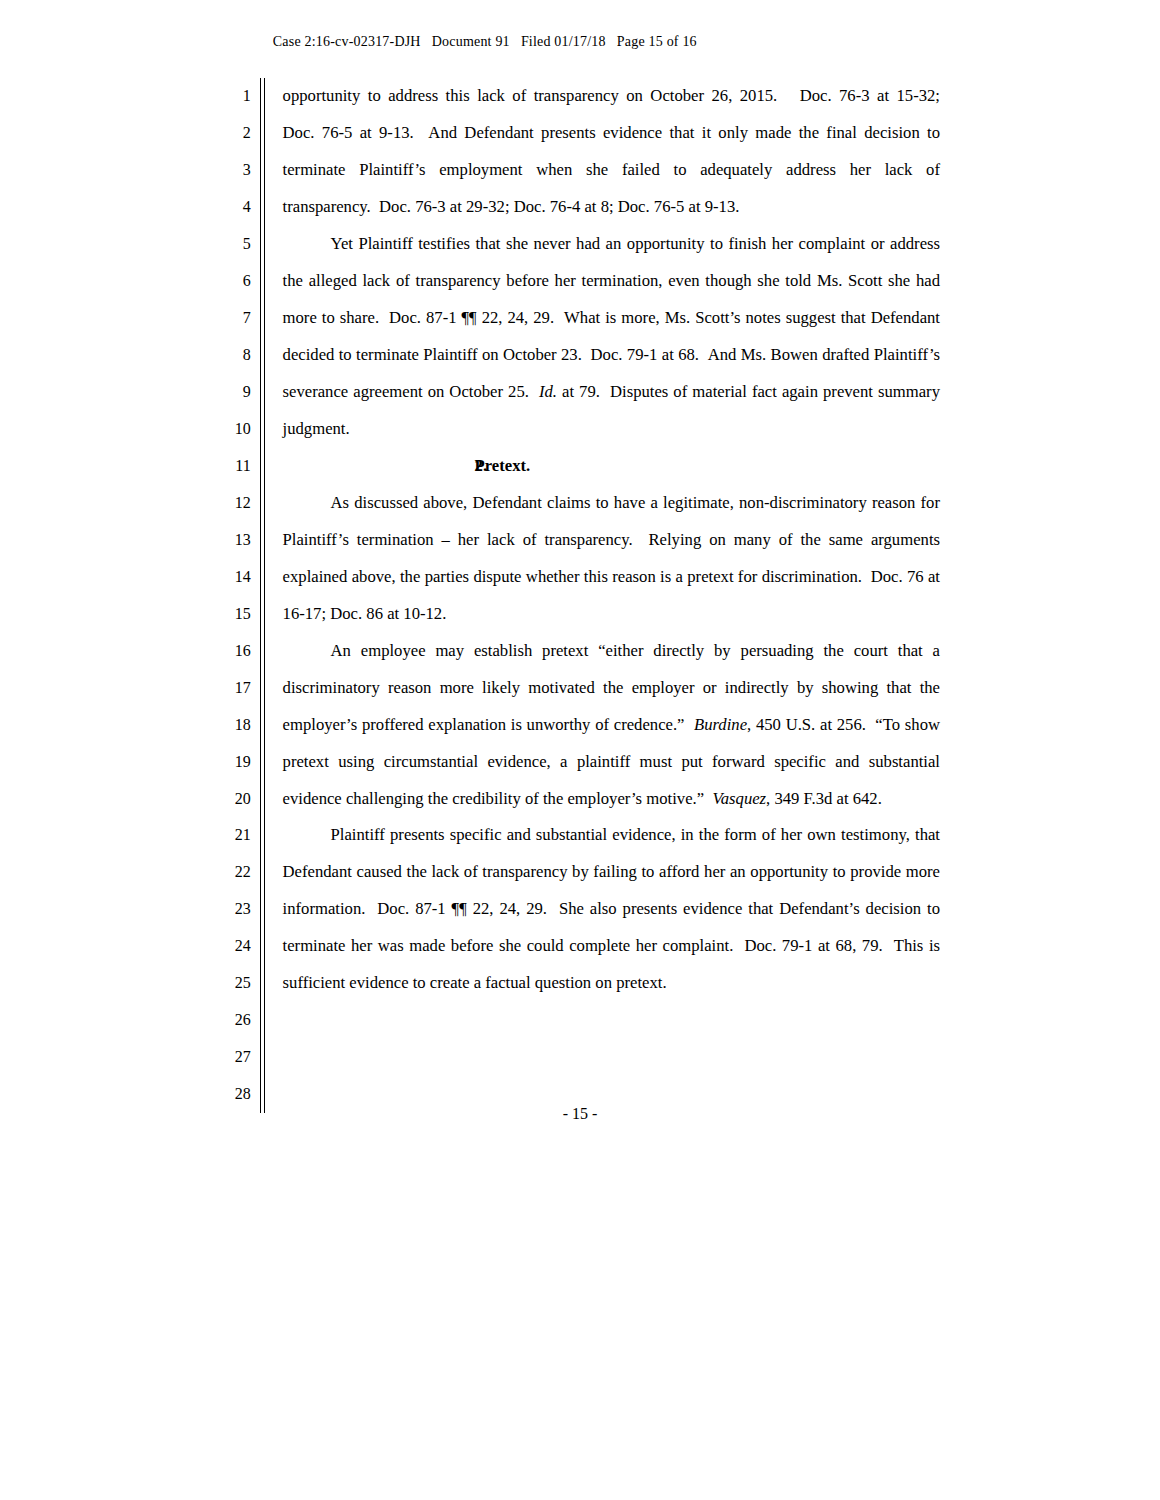Case 2:16-cv-02317-DJH Document 91 Filed 01/17/18 Page 15 of 16
1
2
3
4
5
6
7
8
9
10
11
12
13
14
15
16
17
18
19
20
21
22
23
24
25
26
27
28
opportunity to address this lack of transparency on October 26, 2015. Doc. 76-3 at 15-32; Doc. 76-5 at 9-13. And Defendant presents evidence that it only made the final decision to terminate Plaintiff’s employment when she failed to adequately address her lack of transparency. Doc. 76-3 at 29-32; Doc. 76-4 at 8; Doc. 76-5 at 9-13.
Yet Plaintiff testifies that she never had an opportunity to finish her complaint or address the alleged lack of transparency before her termination, even though she told Ms. Scott she had more to share. Doc. 87-1 ¶¶ 22, 24, 29. What is more, Ms. Scott’s notes suggest that Defendant decided to terminate Plaintiff on October 23. Doc. 79-1 at 68. And Ms. Bowen drafted Plaintiff’s severance agreement on October 25. Id. at 79. Disputes of material fact again prevent summary judgment.
2. Pretext.
As discussed above, Defendant claims to have a legitimate, non-discriminatory reason for Plaintiff’s termination – her lack of transparency. Relying on many of the same arguments explained above, the parties dispute whether this reason is a pretext for discrimination. Doc. 76 at 16-17; Doc. 86 at 10-12.
An employee may establish pretext “either directly by persuading the court that a discriminatory reason more likely motivated the employer or indirectly by showing that the employer’s proffered explanation is unworthy of credence.” Burdine, 450 U.S. at 256. “To show pretext using circumstantial evidence, a plaintiff must put forward specific and substantial evidence challenging the credibility of the employer’s motive.” Vasquez, 349 F.3d at 642.
Plaintiff presents specific and substantial evidence, in the form of her own testimony, that Defendant caused the lack of transparency by failing to afford her an opportunity to provide more information. Doc. 87-1 ¶¶ 22, 24, 29. She also presents evidence that Defendant’s decision to terminate her was made before she could complete her complaint. Doc. 79-1 at 68, 79. This is sufficient evidence to create a factual question on pretext.
- 15 -